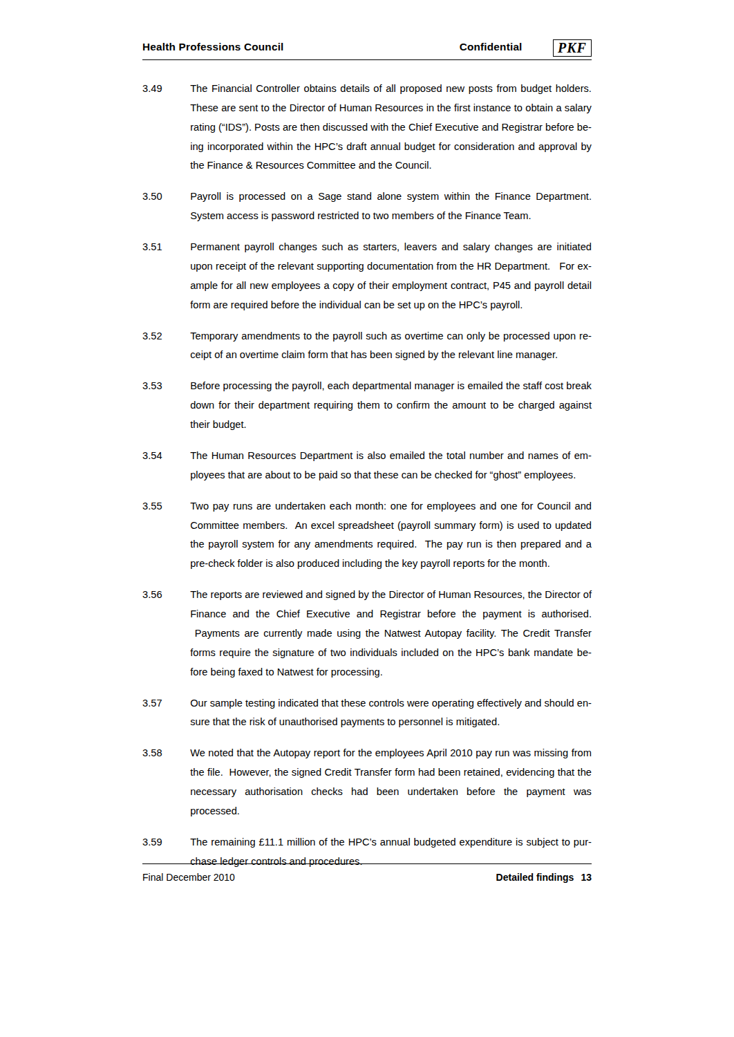Health Professions Council Confidential
PKF
3.49
The Financial Controller obtains details of all proposed new posts from budget holders. These are sent to the Director of Human Resources in the first instance to obtain a salary rating (“IDS”). Posts are then discussed with the Chief Executive and Registrar before being incorporated within the HPC’s draft annual budget for consideration and approval by the Finance & Resources Committee and the Council.
3.50
Payroll is processed on a Sage stand alone system within the Finance Department. System access is password restricted to two members of the Finance Team.
3.51
Permanent payroll changes such as starters, leavers and salary changes are initiated upon receipt of the relevant supporting documentation from the HR Department. For example for all new employees a copy of their employment contract, P45 and payroll detail form are required before the individual can be set up on the HPC’s payroll.
3.52
Temporary amendments to the payroll such as overtime can only be processed upon receipt of an overtime claim form that has been signed by the relevant line manager.
3.53
Before processing the payroll, each departmental manager is emailed the staff cost break down for their department requiring them to confirm the amount to be charged against their budget.
3.54
The Human Resources Department is also emailed the total number and names of employees that are about to be paid so that these can be checked for “ghost” employees.
3.55
Two pay runs are undertaken each month: one for employees and one for Council and Committee members. An excel spreadsheet (payroll summary form) is used to updated the payroll system for any amendments required. The pay run is then prepared and a pre-check folder is also produced including the key payroll reports for the month.
3.56
The reports are reviewed and signed by the Director of Human Resources, the Director of Finance and the Chief Executive and Registrar before the payment is authorised. Payments are currently made using the Natwest Autopay facility. The Credit Transfer forms require the signature of two individuals included on the HPC’s bank mandate before being faxed to Natwest for processing.
3.57
Our sample testing indicated that these controls were operating effectively and should ensure that the risk of unauthorised payments to personnel is mitigated.
3.58
We noted that the Autopay report for the employees April 2010 pay run was missing from the file. However, the signed Credit Transfer form had been retained, evidencing that the necessary authorisation checks had been undertaken before the payment was processed.
3.59
The remaining £11.1 million of the HPC’s annual budgeted expenditure is subject to purchase ledger controls and procedures.
Final December 2010
Detailed findings13